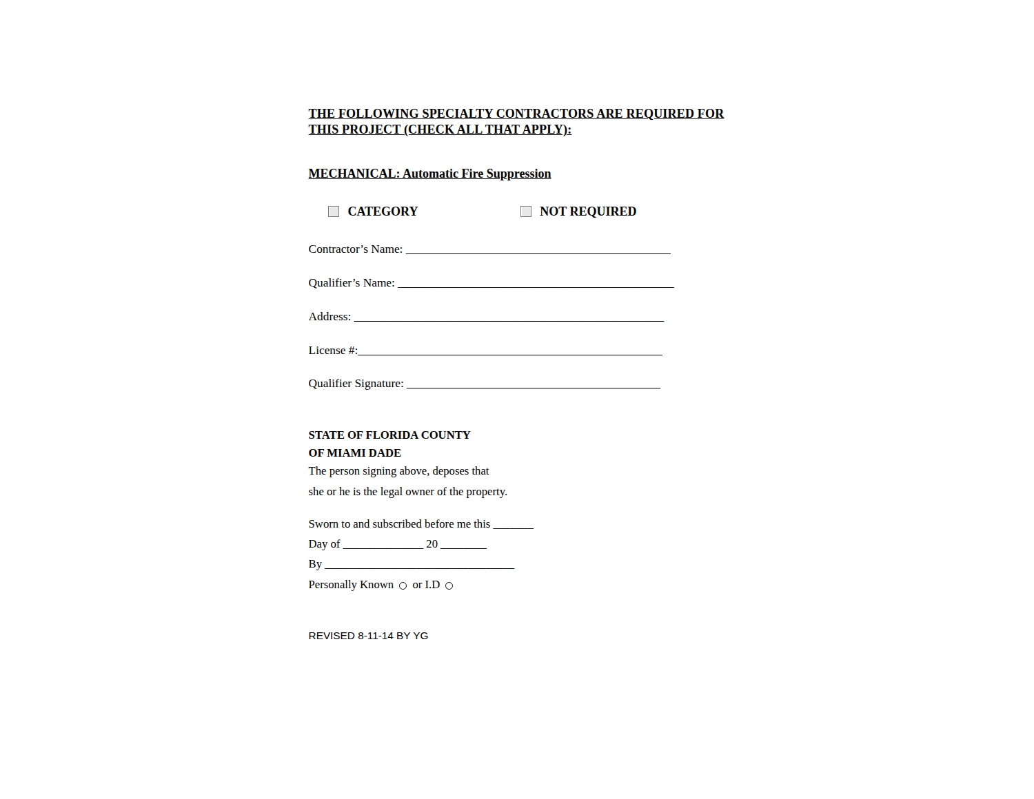THE FOLLOWING SPECIALTY CONTRACTORS ARE REQUIRED FOR THIS PROJECT (CHECK ALL THAT APPLY):
MECHANICAL: Automatic Fire Suppression
CATEGORY NOT REQUIRED
Contractor’s Name: _______________________________________________
Qualifier’s Name: _________________________________________________
Address: _______________________________________________________
License #:______________________________________________________
Qualifier Signature: _____________________________________________
STATE OF FLORIDA COUNTY
OF MIAMI DADE
The person signing above, deposes that
she or he is the legal owner of the property.
Sworn to and subscribed before me this _______
Day of ______________ 20 ________
By _________________________________
Personally Known or I.D
REVISED 8-11-14 BY YG